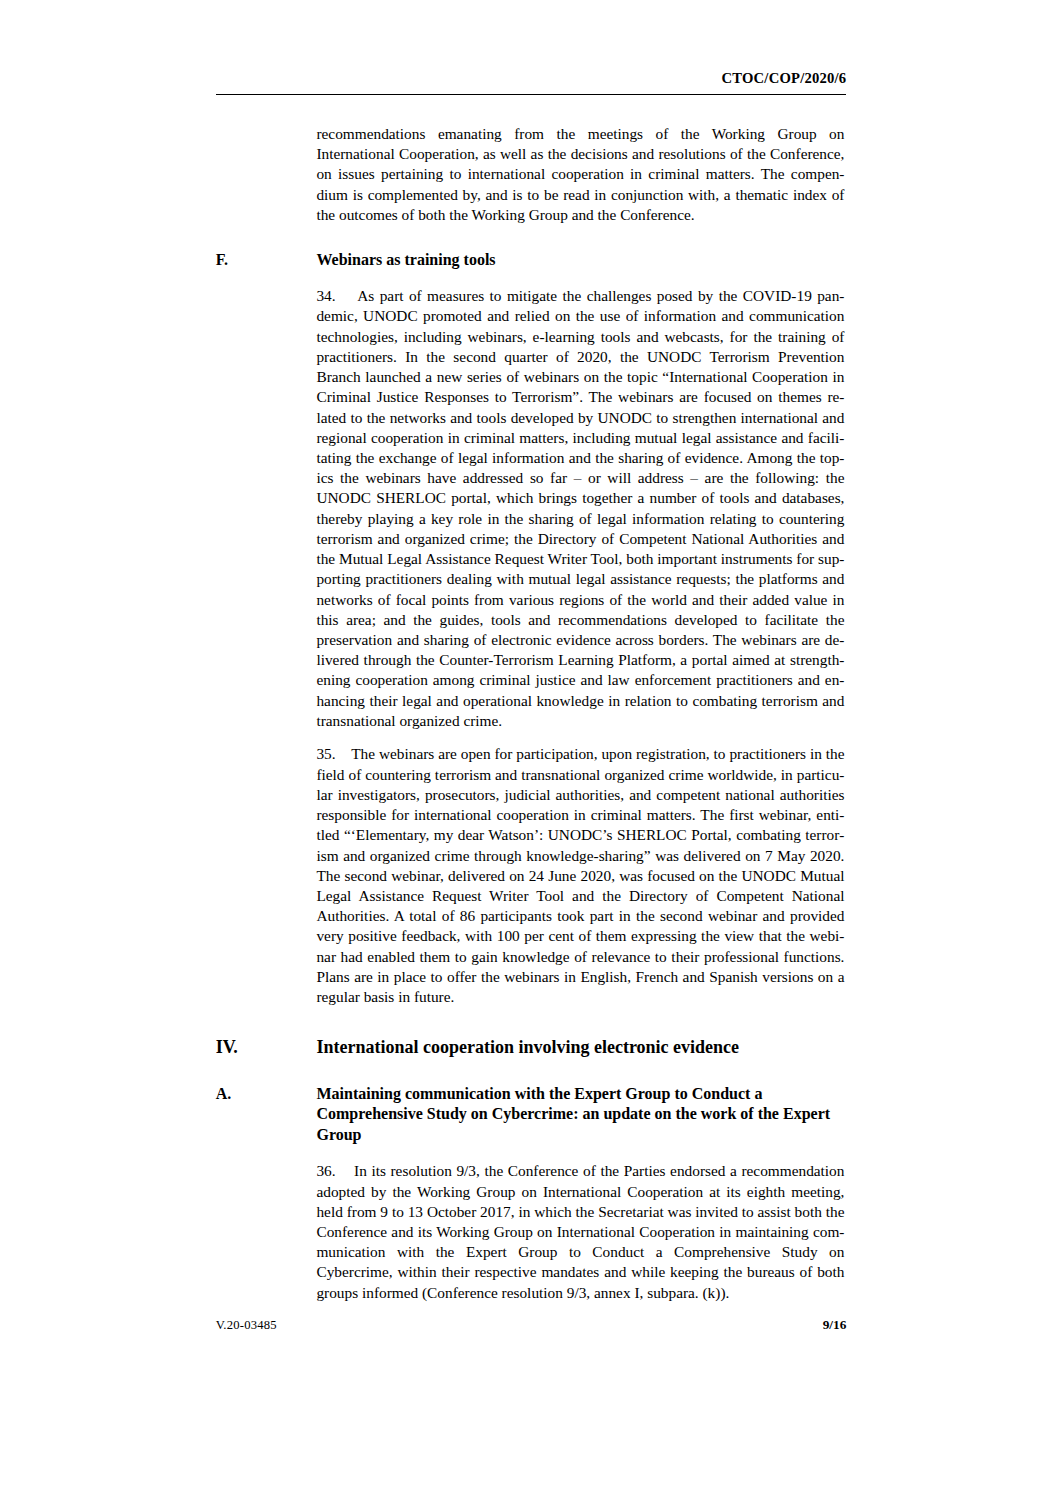CTOC/COP/2020/6
recommendations emanating from the meetings of the Working Group on International Cooperation, as well as the decisions and resolutions of the Conference, on issues pertaining to international cooperation in criminal matters. The compendium is complemented by, and is to be read in conjunction with, a thematic index of the outcomes of both the Working Group and the Conference.
F. Webinars as training tools
34. As part of measures to mitigate the challenges posed by the COVID-19 pandemic, UNODC promoted and relied on the use of information and communication technologies, including webinars, e-learning tools and webcasts, for the training of practitioners. In the second quarter of 2020, the UNODC Terrorism Prevention Branch launched a new series of webinars on the topic “International Cooperation in Criminal Justice Responses to Terrorism”. The webinars are focused on themes related to the networks and tools developed by UNODC to strengthen international and regional cooperation in criminal matters, including mutual legal assistance and facilitating the exchange of legal information and the sharing of evidence. Among the topics the webinars have addressed so far – or will address – are the following: the UNODC SHERLOC portal, which brings together a number of tools and databases, thereby playing a key role in the sharing of legal information relating to countering terrorism and organized crime; the Directory of Competent National Authorities and the Mutual Legal Assistance Request Writer Tool, both important instruments for supporting practitioners dealing with mutual legal assistance requests; the platforms and networks of focal points from various regions of the world and their added value in this area; and the guides, tools and recommendations developed to facilitate the preservation and sharing of electronic evidence across borders. The webinars are delivered through the Counter-Terrorism Learning Platform, a portal aimed at strengthening cooperation among criminal justice and law enforcement practitioners and enhancing their legal and operational knowledge in relation to combating terrorism and transnational organized crime.
35. The webinars are open for participation, upon registration, to practitioners in the field of countering terrorism and transnational organized crime worldwide, in particular investigators, prosecutors, judicial authorities, and competent national authorities responsible for international cooperation in criminal matters. The first webinar, entitled “‘Elementary, my dear Watson’: UNODC’s SHERLOC Portal, combating terrorism and organized crime through knowledge-sharing” was delivered on 7 May 2020. The second webinar, delivered on 24 June 2020, was focused on the UNODC Mutual Legal Assistance Request Writer Tool and the Directory of Competent National Authorities. A total of 86 participants took part in the second webinar and provided very positive feedback, with 100 per cent of them expressing the view that the webinar had enabled them to gain knowledge of relevance to their professional functions. Plans are in place to offer the webinars in English, French and Spanish versions on a regular basis in future.
IV. International cooperation involving electronic evidence
A. Maintaining communication with the Expert Group to Conduct a Comprehensive Study on Cybercrime: an update on the work of the Expert Group
36. In its resolution 9/3, the Conference of the Parties endorsed a recommendation adopted by the Working Group on International Cooperation at its eighth meeting, held from 9 to 13 October 2017, in which the Secretariat was invited to assist both the Conference and its Working Group on International Cooperation in maintaining communication with the Expert Group to Conduct a Comprehensive Study on Cybercrime, within their respective mandates and while keeping the bureaus of both groups informed (Conference resolution 9/3, annex I, subpara. (k)).
V.20-03485
9/16